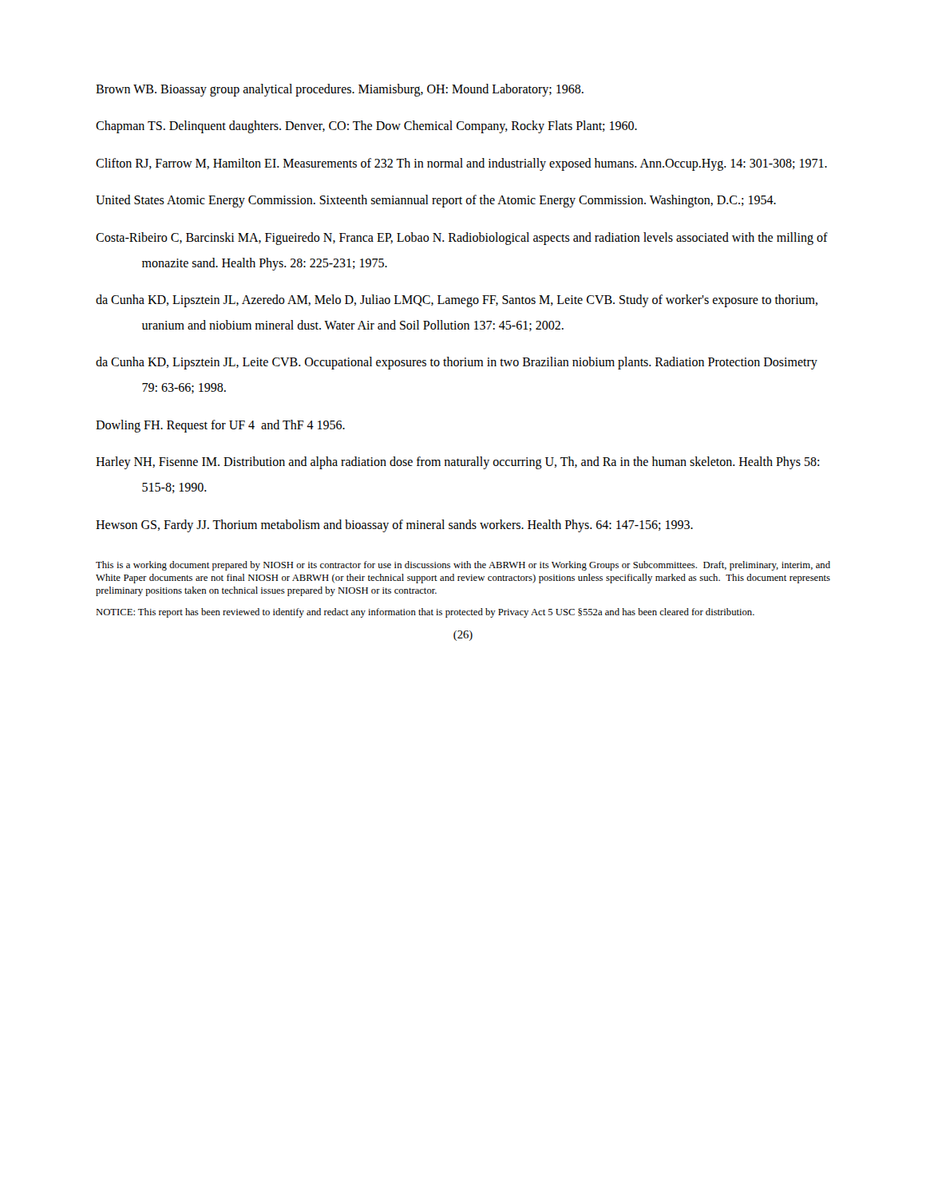Brown WB. Bioassay group analytical procedures. Miamisburg, OH: Mound Laboratory; 1968.
Chapman TS. Delinquent daughters. Denver, CO: The Dow Chemical Company, Rocky Flats Plant; 1960.
Clifton RJ, Farrow M, Hamilton EI. Measurements of 232 Th in normal and industrially exposed humans. Ann.Occup.Hyg. 14: 301-308; 1971.
United States Atomic Energy Commission. Sixteenth semiannual report of the Atomic Energy Commission. Washington, D.C.; 1954.
Costa-Ribeiro C, Barcinski MA, Figueiredo N, Franca EP, Lobao N. Radiobiological aspects and radiation levels associated with the milling of monazite sand. Health Phys. 28: 225-231; 1975.
da Cunha KD, Lipsztein JL, Azeredo AM, Melo D, Juliao LMQC, Lamego FF, Santos M, Leite CVB. Study of worker's exposure to thorium, uranium and niobium mineral dust. Water Air and Soil Pollution 137: 45-61; 2002.
da Cunha KD, Lipsztein JL, Leite CVB. Occupational exposures to thorium in two Brazilian niobium plants. Radiation Protection Dosimetry 79: 63-66; 1998.
Dowling FH. Request for UF 4 and ThF 4 1956.
Harley NH, Fisenne IM. Distribution and alpha radiation dose from naturally occurring U, Th, and Ra in the human skeleton. Health Phys 58: 515-8; 1990.
Hewson GS, Fardy JJ. Thorium metabolism and bioassay of mineral sands workers. Health Phys. 64: 147-156; 1993.
This is a working document prepared by NIOSH or its contractor for use in discussions with the ABRWH or its Working Groups or Subcommittees. Draft, preliminary, interim, and White Paper documents are not final NIOSH or ABRWH (or their technical support and review contractors) positions unless specifically marked as such. This document represents preliminary positions taken on technical issues prepared by NIOSH or its contractor.
NOTICE: This report has been reviewed to identify and redact any information that is protected by Privacy Act 5 USC §552a and has been cleared for distribution.
(26)